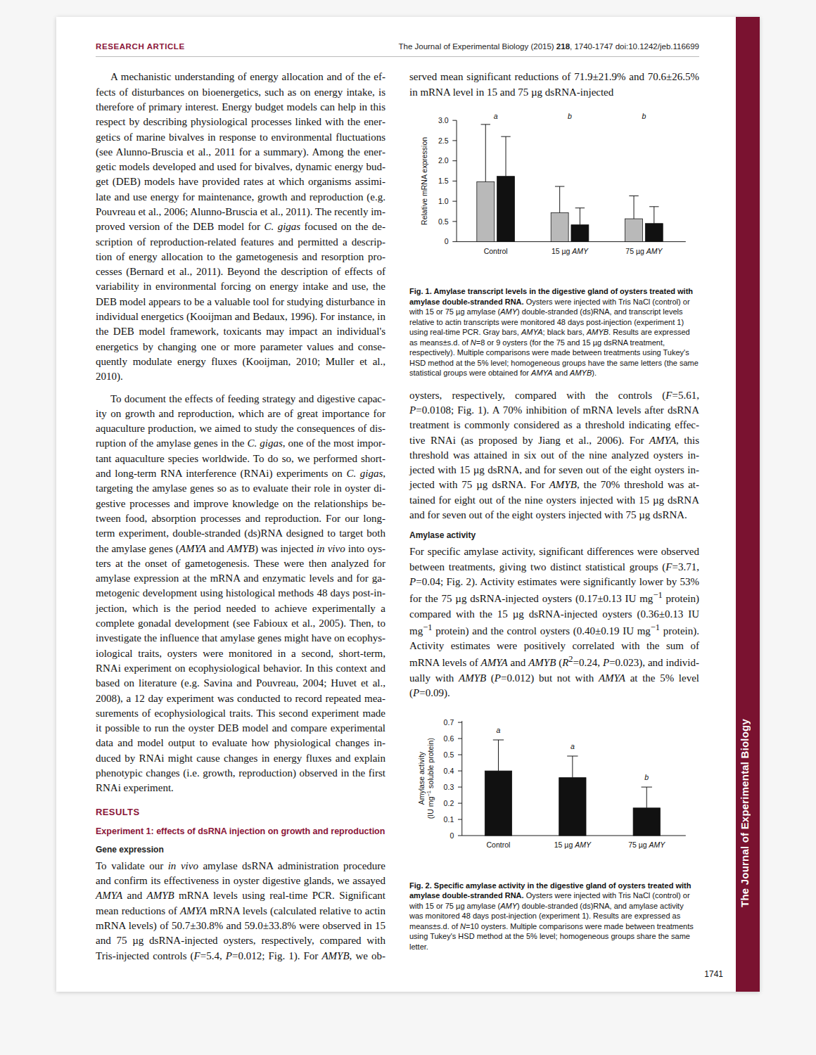The Journal of Experimental Biology
Research Article
The Journal of Experimental Biology (2015) 218, 1740-1747 doi:10.1242/jeb.116699
A mechanistic understanding of energy allocation and of the effects of disturbances on bioenergetics, such as on energy intake, is therefore of primary interest. Energy budget models can help in this respect by describing physiological processes linked with the energetics of marine bivalves in response to environmental fluctuations (see Alunno-Bruscia et al., 2011 for a summary). Among the energetic models developed and used for bivalves, dynamic energy budget (DEB) models have provided rates at which organisms assimilate and use energy for maintenance, growth and reproduction (e.g. Pouvreau et al., 2006; Alunno-Bruscia et al., 2011). The recently improved version of the DEB model for C. gigas focused on the description of reproduction-related features and permitted a description of energy allocation to the gametogenesis and resorption processes (Bernard et al., 2011). Beyond the description of effects of variability in environmental forcing on energy intake and use, the DEB model appears to be a valuable tool for studying disturbance in individual energetics (Kooijman and Bedaux, 1996). For instance, in the DEB model framework, toxicants may impact an individual's energetics by changing one or more parameter values and consequently modulate energy fluxes (Kooijman, 2010; Muller et al., 2010).
To document the effects of feeding strategy and digestive capacity on growth and reproduction, which are of great importance for aquaculture production, we aimed to study the consequences of disruption of the amylase genes in the C. gigas, one of the most important aquaculture species worldwide. To do so, we performed short- and long-term RNA interference (RNAi) experiments on C. gigas, targeting the amylase genes so as to evaluate their role in oyster digestive processes and improve knowledge on the relationships between food, absorption processes and reproduction. For our long-term experiment, double-stranded (ds)RNA designed to target both the amylase genes (AMYA and AMYB) was injected in vivo into oysters at the onset of gametogenesis. These were then analyzed for amylase expression at the mRNA and enzymatic levels and for gametogenic development using histological methods 48 days post-injection, which is the period needed to achieve experimentally a complete gonadal development (see Fabioux et al., 2005). Then, to investigate the influence that amylase genes might have on ecophysiological traits, oysters were monitored in a second, short-term, RNAi experiment on ecophysiological behavior. In this context and based on literature (e.g. Savina and Pouvreau, 2004; Huvet et al., 2008), a 12 day experiment was conducted to record repeated measurements of ecophysiological traits. This second experiment made it possible to run the oyster DEB model and compare experimental data and model output to evaluate how physiological changes induced by RNAi might cause changes in energy fluxes and explain phenotypic changes (i.e. growth, reproduction) observed in the first RNAi experiment.
Results
Experiment 1: effects of dsRNA injection on growth and reproduction
Gene expression
To validate our in vivo amylase dsRNA administration procedure and confirm its effectiveness in oyster digestive glands, we assayed AMYA and AMYB mRNA levels using real-time PCR. Significant mean reductions of AMYA mRNA levels (calculated relative to actin mRNA levels) of 50.7±30.8% and 59.0±33.8% were observed in 15 and 75 µg dsRNA-injected oysters, respectively, compared with Tris-injected controls (F=5.4, P=0.012; Fig. 1). For AMYB, we observed mean significant reductions of 71.9±21.9% and 70.6±26.5% in mRNA level in 15 and 75 µg dsRNA-injected
0 0.5 1.0 1.5 2.0 2.5 3.0 Relative mRNA expression a b b Control 15 µg AMY 75 µg AMY
Fig. 1. Amylase transcript levels in the digestive gland of oysters treated with amylase double-stranded RNA. Oysters were injected with Tris NaCl (control) or with 15 or 75 µg amylase (AMY) double-stranded (ds)RNA, and transcript levels relative to actin transcripts were monitored 48 days post-injection (experiment 1) using real-time PCR. Gray bars, AMYA; black bars, AMYB. Results are expressed as means±s.d. of N=8 or 9 oysters (for the 75 and 15 µg dsRNA treatment, respectively). Multiple comparisons were made between treatments using Tukey's HSD method at the 5% level; homogeneous groups have the same letters (the same statistical groups were obtained for AMYA and AMYB).
oysters, respectively, compared with the controls (F=5.61, P=0.0108; Fig. 1). A 70% inhibition of mRNA levels after dsRNA treatment is commonly considered as a threshold indicating effective RNAi (as proposed by Jiang et al., 2006). For AMYA, this threshold was attained in six out of the nine analyzed oysters injected with 15 µg dsRNA, and for seven out of the eight oysters injected with 75 µg dsRNA. For AMYB, the 70% threshold was attained for eight out of the nine oysters injected with 15 µg dsRNA and for seven out of the eight oysters injected with 75 µg dsRNA.
Amylase activity
For specific amylase activity, significant differences were observed between treatments, giving two distinct statistical groups (F=3.71, P=0.04; Fig. 2). Activity estimates were significantly lower by 53% for the 75 µg dsRNA-injected oysters (0.17±0.13 IU mg−1 protein) compared with the 15 µg dsRNA-injected oysters (0.36±0.13 IU mg−1 protein) and the control oysters (0.40±0.19 IU mg−1 protein). Activity estimates were positively correlated with the sum of mRNA levels of AMYA and AMYB (R2=0.24, P=0.023), and individually with AMYB (P=0.012) but not with AMYA at the 5% level (P=0.09).
0 0.1 0.2 0.3 0.4 0.5 0.6 0.7 Amylase activity (IU mg−1 soluble protein) a a b Control 15 µg AMY 75 µg AMY
Fig. 2. Specific amylase activity in the digestive gland of oysters treated with amylase double-stranded RNA. Oysters were injected with Tris NaCl (control) or with 15 or 75 µg amylase (AMY) double-stranded (ds)RNA, and amylase activity was monitored 48 days post-injection (experiment 1). Results are expressed as means±s.d. of N=10 oysters. Multiple comparisons were made between treatments using Tukey's HSD method at the 5% level; homogeneous groups share the same letter.
1741